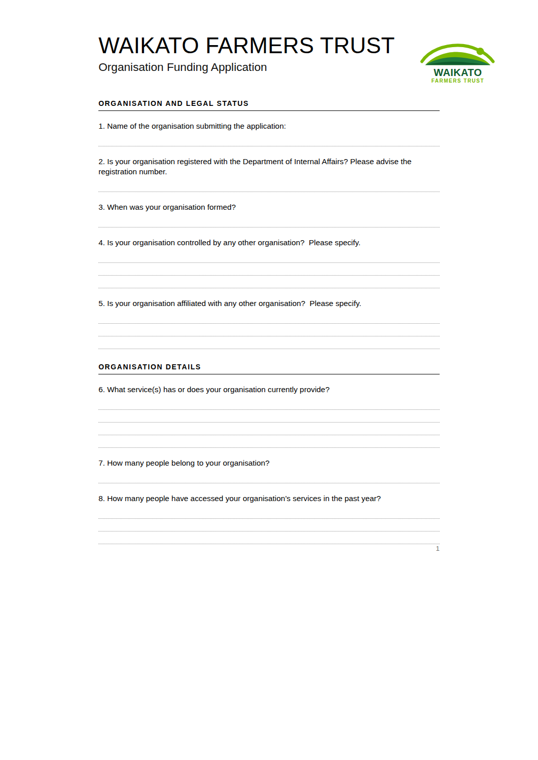WAIKATO FARMERS TRUST
Organisation Funding Application
WAIKATO FARMERS TRUST
Organisation and Legal Status
1. Name of the organisation submitting the application:
2. Is your organisation registered with the Department of Internal Affairs? Please advise the registration number.
3. When was your organisation formed?
4. Is your organisation controlled by any other organisation? Please specify.
5. Is your organisation affiliated with any other organisation? Please specify.
Organisation Details
6. What service(s) has or does your organisation currently provide?
7. How many people belong to your organisation?
8. How many people have accessed your organisation’s services in the past year?
1